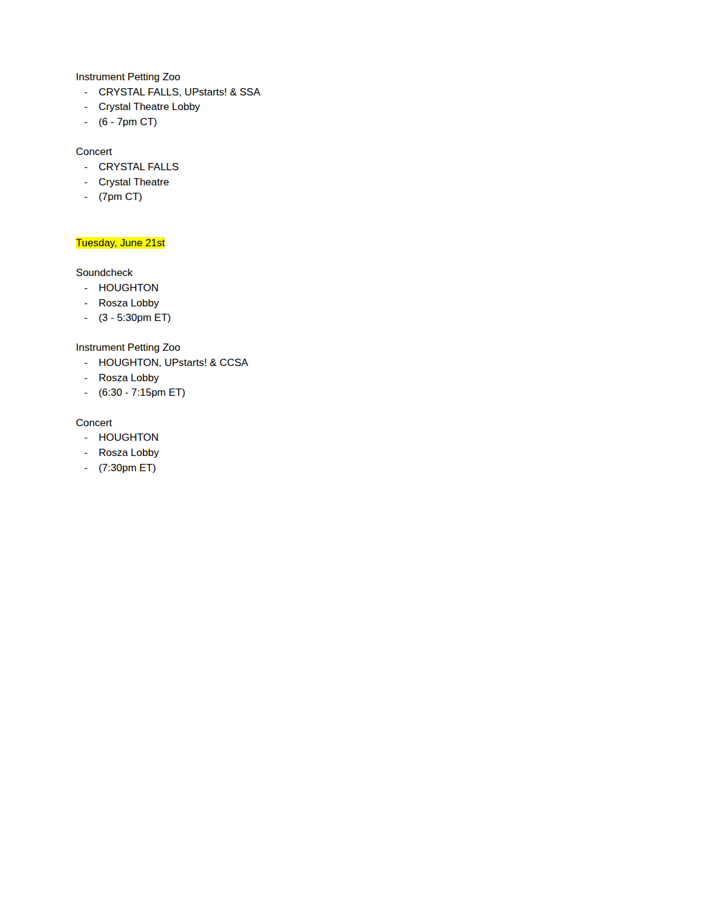Instrument Petting Zoo
CRYSTAL FALLS, UPstarts! & SSA
Crystal Theatre Lobby
(6 - 7pm CT)
Concert
CRYSTAL FALLS
Crystal Theatre
(7pm CT)
Tuesday, June 21st
Soundcheck
HOUGHTON
Rosza Lobby
(3 - 5:30pm ET)
Instrument Petting Zoo
HOUGHTON, UPstarts! & CCSA
Rosza Lobby
(6:30 - 7:15pm ET)
Concert
HOUGHTON
Rosza Lobby
(7:30pm ET)